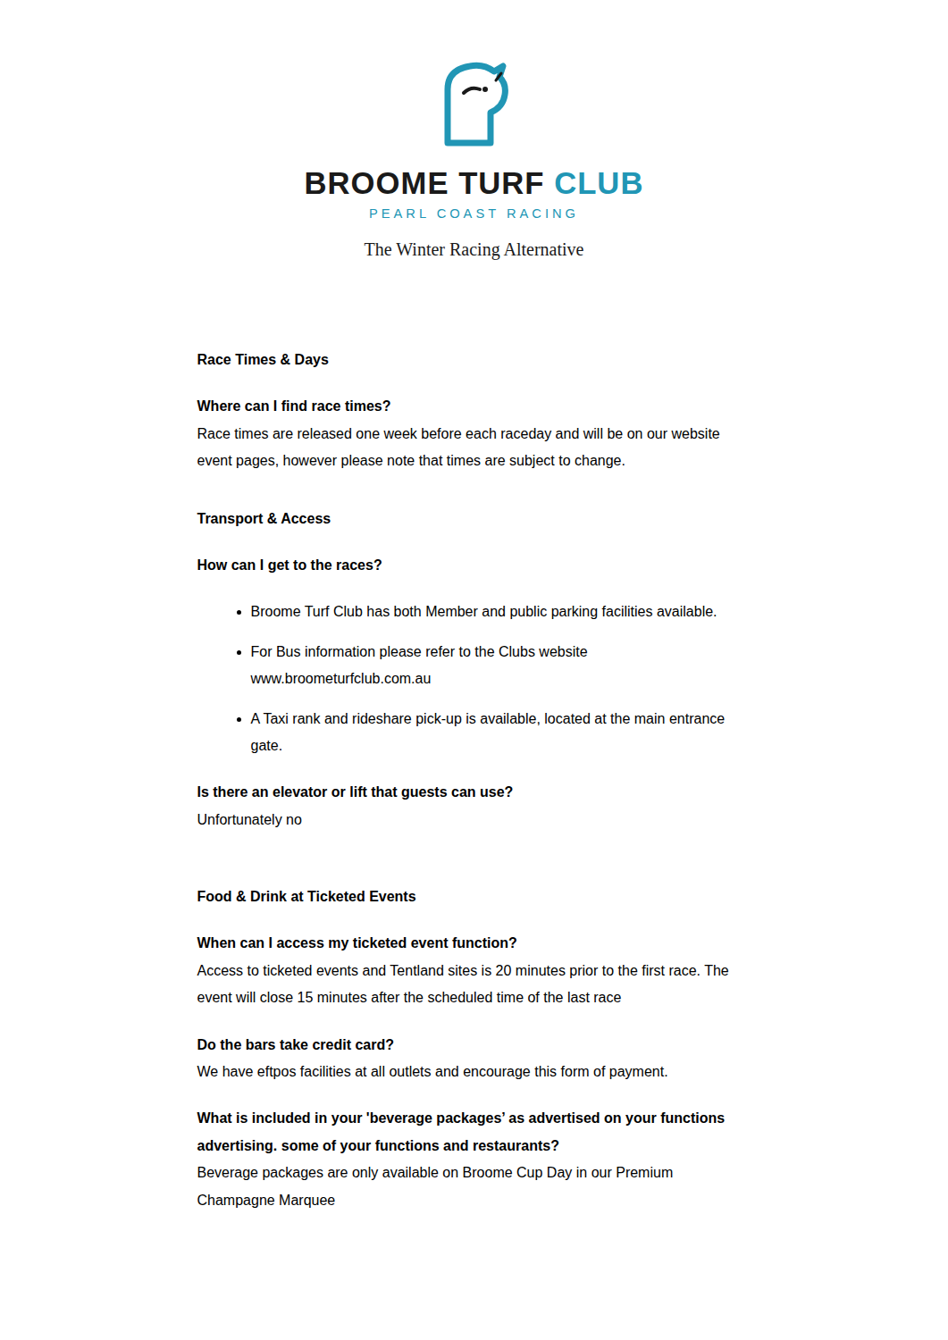BROOME TURF CLUB
PEARL COAST RACING
The Winter Racing Alternative
Race Times & Days
Where can I find race times?
Race times are released one week before each raceday and will be on our website event pages, however please note that times are subject to change.
Transport & Access
How can I get to the races?
Broome Turf Club has both Member and public parking facilities available.
For Bus information please refer to the Clubs website www.broometurfclub.com.au
A Taxi rank and rideshare pick-up is available, located at the main entrance gate.
Is there an elevator or lift that guests can use?
Unfortunately no
Food & Drink at Ticketed Events
When can I access my ticketed event function?
Access to ticketed events and Tentland sites is 20 minutes prior to the first race. The event will close 15 minutes after the scheduled time of the last race
Do the bars take credit card?
We have eftpos facilities at all outlets and encourage this form of payment.
What is included in your 'beverage packages’ as advertised on your functions advertising. some of your functions and restaurants?
Beverage packages are only available on Broome Cup Day in our Premium Champagne Marquee